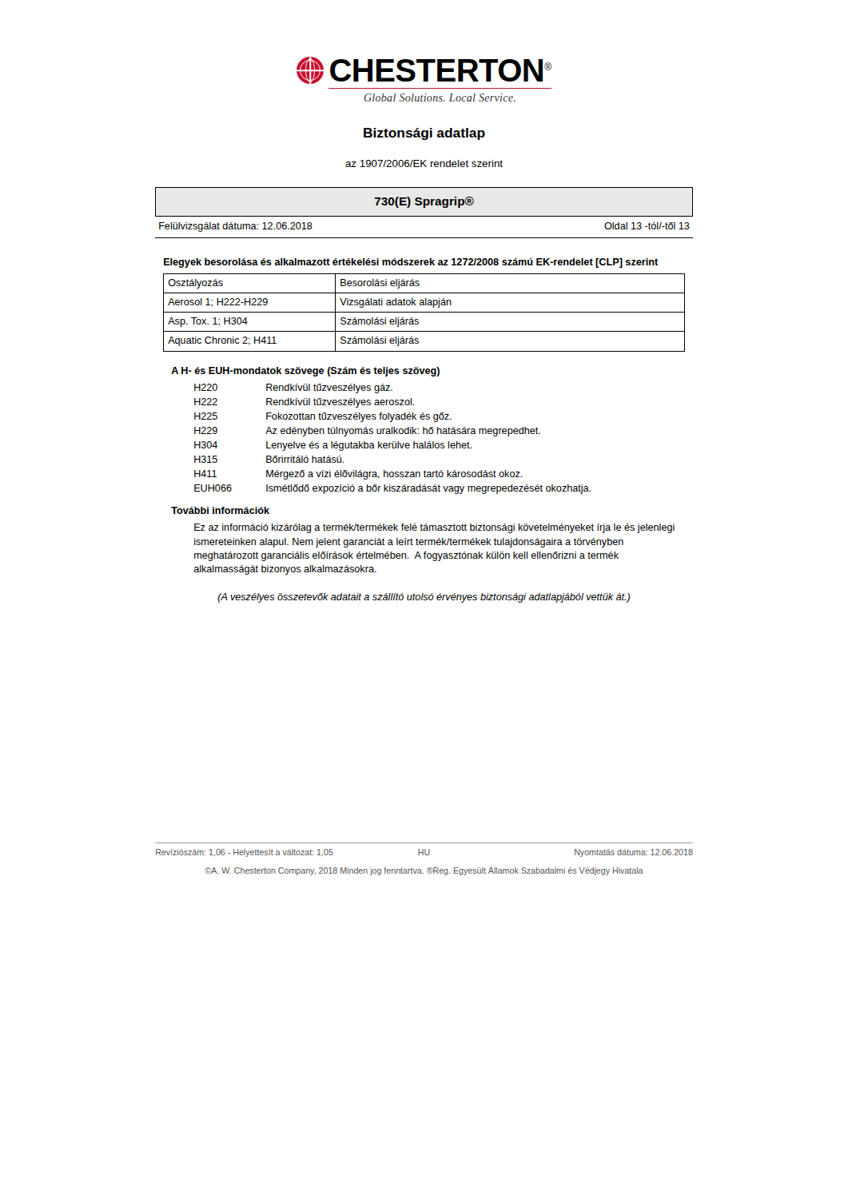CHESTERTON®
Global Solutions. Local Service.
Biztonsági adatlap
az 1907/2006/EK rendelet szerint
730(E) Spragrip®
Felülvizsgálat dátuma: 12.06.2018 Oldal 13 -tól/-től 13
Elegyek besorolása és alkalmazott értékelési módszerek az 1272/2008 számú EK-rendelet [CLP] szerint
| Osztályozás | Besorolási eljárás |
| Aerosol 1; H222-H229 | Vizsgálati adatok alapján |
| Asp. Tox. 1; H304 | Számolási eljárás |
| Aquatic Chronic 2; H411 | Számolási eljárás |
A H- és EUH-mondatok szövege (Szám és teljes szöveg)
| H220 | Rendkívül tűzveszélyes gáz. |
| H222 | Rendkívül tűzveszélyes aeroszol. |
| H225 | Fokozottan tűzveszélyes folyadék és gőz. |
| H229 | Az edényben túlnyomás uralkodik: hő hatására megrepedhet. |
| H304 | Lenyelve és a légutakba kerülve halálos lehet. |
| H315 | Bőrirritáló hatású. |
| H411 | Mérgező a vízi élővilágra, hosszan tartó károsodást okoz. |
| EUH066 | Ismétlődő expozíció a bőr kiszáradását vagy megrepedezését okozhatja. |
További információk
Ez az információ kizárólag a termék/termékek felé támasztott biztonsági követelményeket írja le és jelenlegi ismereteinken alapul. Nem jelent garanciát a leírt termék/termékek tulajdonságaira a törvényben meghatározott garanciális előírások értelmében. A fogyasztónak külön kell ellenőrizni a termék alkalmasságát bizonyos alkalmazásokra.
(A veszélyes összetevők adatait a szállító utolsó érvényes biztonsági adatlapjából vettük át.)
Revíziószám: 1,06 - Helyettesít a változat: 1,05
HU
Nyomtatás dátuma: 12.06.2018
©A. W. Chesterton Company, 2018 Minden jog fenntartva. ®Reg. Egyesült Államok Szabadalmi és Védjegy Hivatala